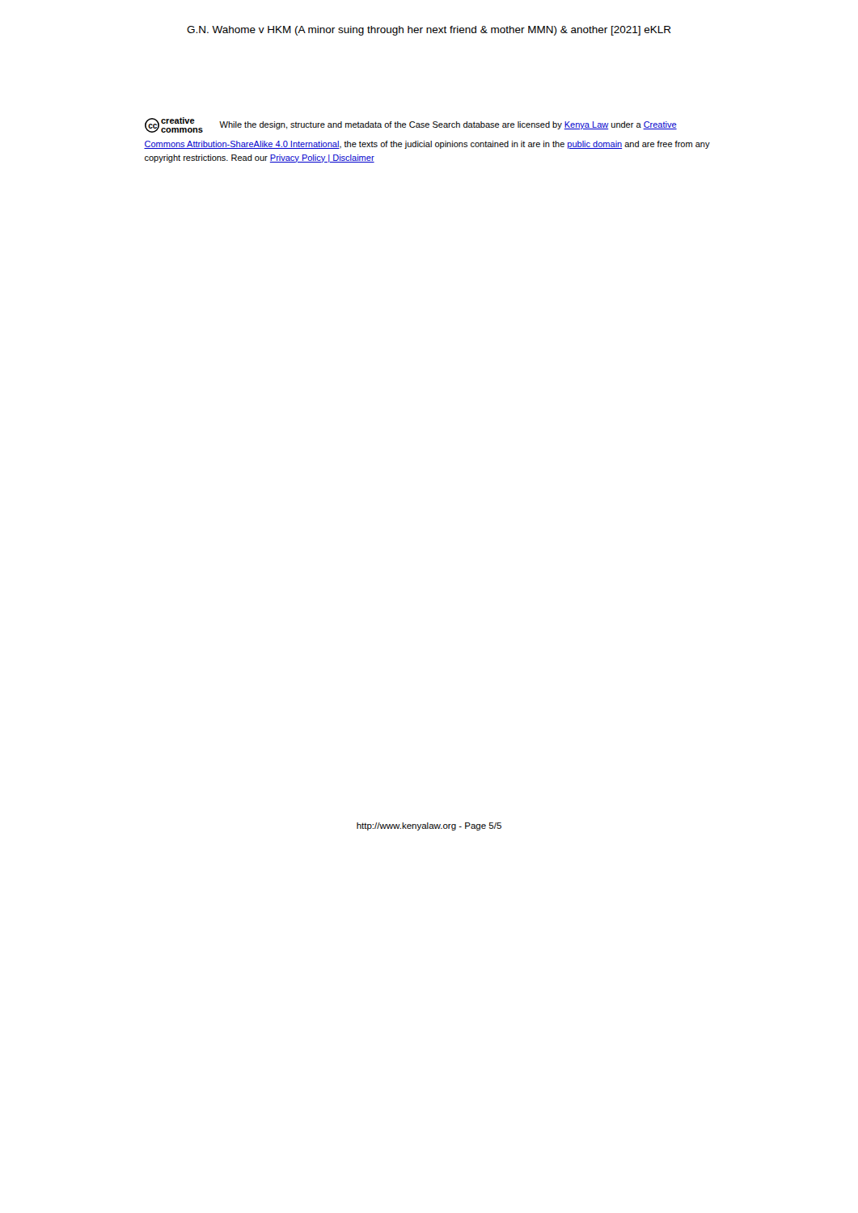G.N. Wahome v HKM (A minor suing through her next friend & mother MMN) & another [2021] eKLR
cc creative commons While the design, structure and metadata of the Case Search database are licensed by Kenya Law under a Creative Commons Attribution-ShareAlike 4.0 International, the texts of the judicial opinions contained in it are in the public domain and are free from any copyright restrictions. Read our Privacy Policy | Disclaimer
http://www.kenyalaw.org - Page 5/5